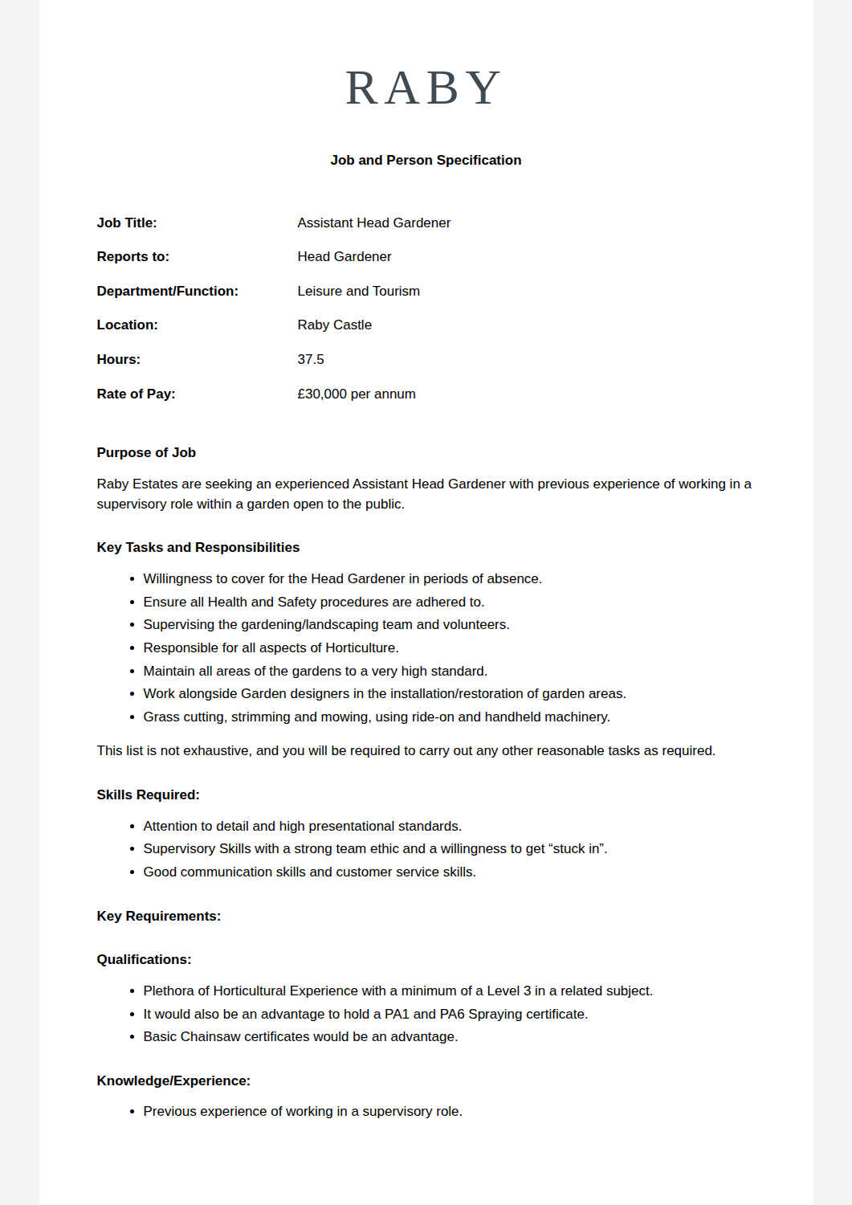RABY
Job and Person Specification
| Job Title: | Assistant Head Gardener |
| Reports to: | Head Gardener |
| Department/Function: | Leisure and Tourism |
| Location: | Raby Castle |
| Hours: | 37.5 |
| Rate of Pay: | £30,000 per annum |
Purpose of Job
Raby Estates are seeking an experienced Assistant Head Gardener with previous experience of working in a supervisory role within a garden open to the public.
Key Tasks and Responsibilities
Willingness to cover for the Head Gardener in periods of absence.
Ensure all Health and Safety procedures are adhered to.
Supervising the gardening/landscaping team and volunteers.
Responsible for all aspects of Horticulture.
Maintain all areas of the gardens to a very high standard.
Work alongside Garden designers in the installation/restoration of garden areas.
Grass cutting, strimming and mowing, using ride-on and handheld machinery.
This list is not exhaustive, and you will be required to carry out any other reasonable tasks as required.
Skills Required:
Attention to detail and high presentational standards.
Supervisory Skills with a strong team ethic and a willingness to get “stuck in”.
Good communication skills and customer service skills.
Key Requirements:
Qualifications:
Plethora of Horticultural Experience with a minimum of a Level 3 in a related subject.
It would also be an advantage to hold a PA1 and PA6 Spraying certificate.
Basic Chainsaw certificates would be an advantage.
Knowledge/Experience:
Previous experience of working in a supervisory role.